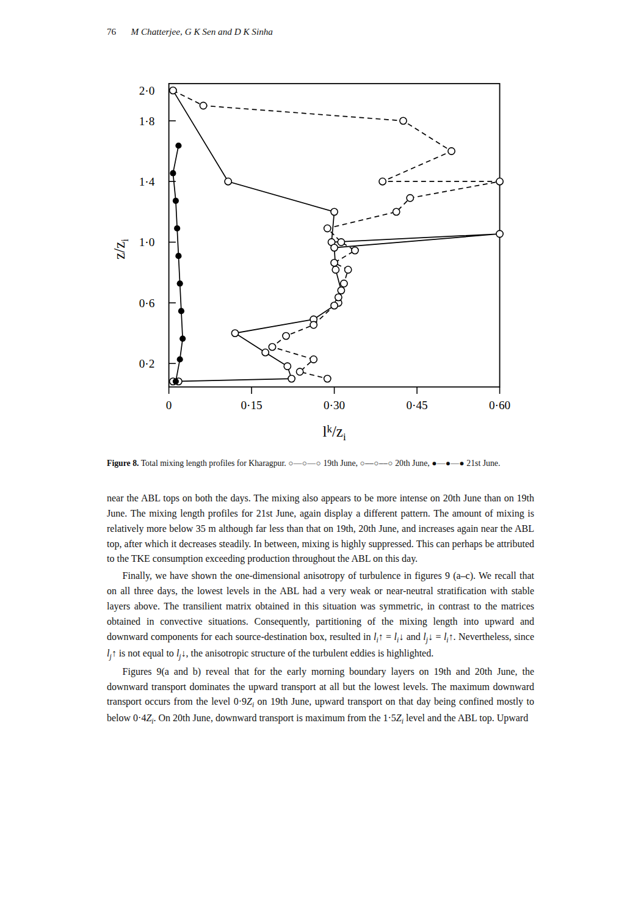76 M Chatterjee, G K Sen and D K Sinha
Total mixing length profiles for Kharagpur Plot of normalized height z over z sub i against normalized mixing length l sub k over z sub i for three days: 19th June, 20th June and 21st June. 2·0 1·8 1·4 1·0 0·6 0·2 z/zi 0 0·15 0·30 0·45 0·60 lk/zi
Figure 8. Total mixing length profiles for Kharagpur. ○—○—○ 19th June, ○––○––○ 20th June, ●—●—● 21st June.
near the ABL tops on both the days. The mixing also appears to be more intense on 20th June than on 19th June. The mixing length profiles for 21st June, again display a different pattern. The amount of mixing is relatively more below 35 m although far less than that on 19th, 20th June, and increases again near the ABL top, after which it decreases steadily. In between, mixing is highly suppressed. This can perhaps be attributed to the TKE consumption exceeding production throughout the ABL on this day.
Finally, we have shown the one-dimensional anisotropy of turbulence in figures 9 (a–c). We recall that on all three days, the lowest levels in the ABL had a very weak or near-neutral stratification with stable layers above. The transilient matrix obtained in this situation was symmetric, in contrast to the matrices obtained in convective situations. Consequently, partitioning of the mixing length into upward and downward components for each source-destination box, resulted in li = li and lj = li . Nevertheless, since lj is not equal to lj , the anisotropic structure of the turbulent eddies is highlighted.
Figures 9(a and b) reveal that for the early morning boundary layers on 19th and 20th June, the downward transport dominates the upward transport at all but the lowest levels. The maximum downward transport occurs from the level 0·9Zi on 19th June, upward transport on that day being confined mostly to below 0·4Zi. On 20th June, downward transport is maximum from the 1·5Zi level and the ABL top. Upward